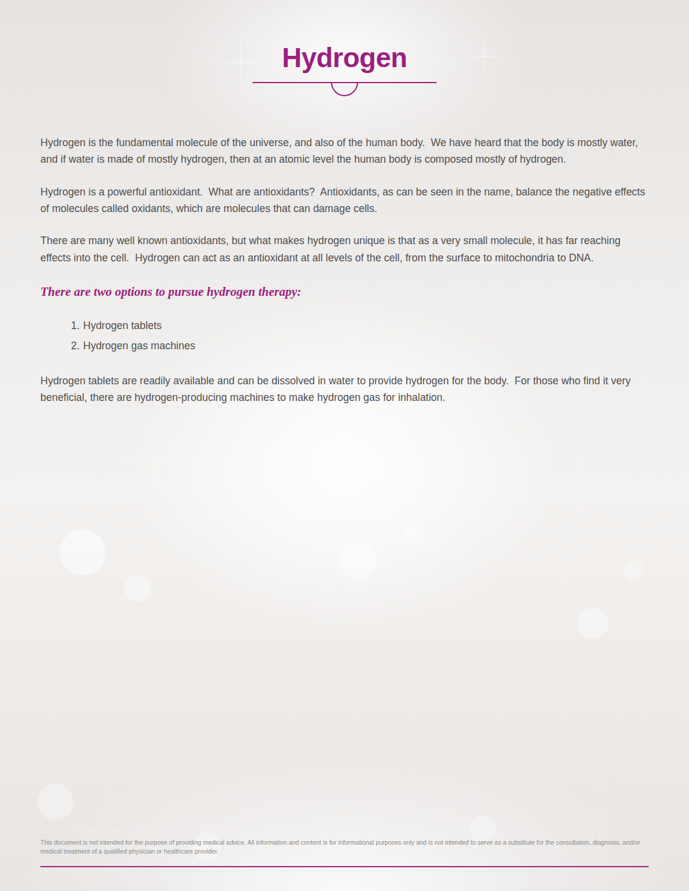Hydrogen
Hydrogen is the fundamental molecule of the universe, and also of the human body. We have heard that the body is mostly water, and if water is made of mostly hydrogen, then at an atomic level the human body is composed mostly of hydrogen.
Hydrogen is a powerful antioxidant. What are antioxidants? Antioxidants, as can be seen in the name, balance the negative effects of molecules called oxidants, which are molecules that can damage cells.
There are many well known antioxidants, but what makes hydrogen unique is that as a very small molecule, it has far reaching effects into the cell. Hydrogen can act as an antioxidant at all levels of the cell, from the surface to mitochondria to DNA.
There are two options to pursue hydrogen therapy:
Hydrogen tablets
Hydrogen gas machines
Hydrogen tablets are readily available and can be dissolved in water to provide hydrogen for the body. For those who find it very beneficial, there are hydrogen-producing machines to make hydrogen gas for inhalation.
This document is not intended for the purpose of providing medical advice. All information and content is for informational purposes only and is not intended to serve as a substitute for the consultation, diagnosis, and/or medical treatment of a qualified physician or healthcare provider.